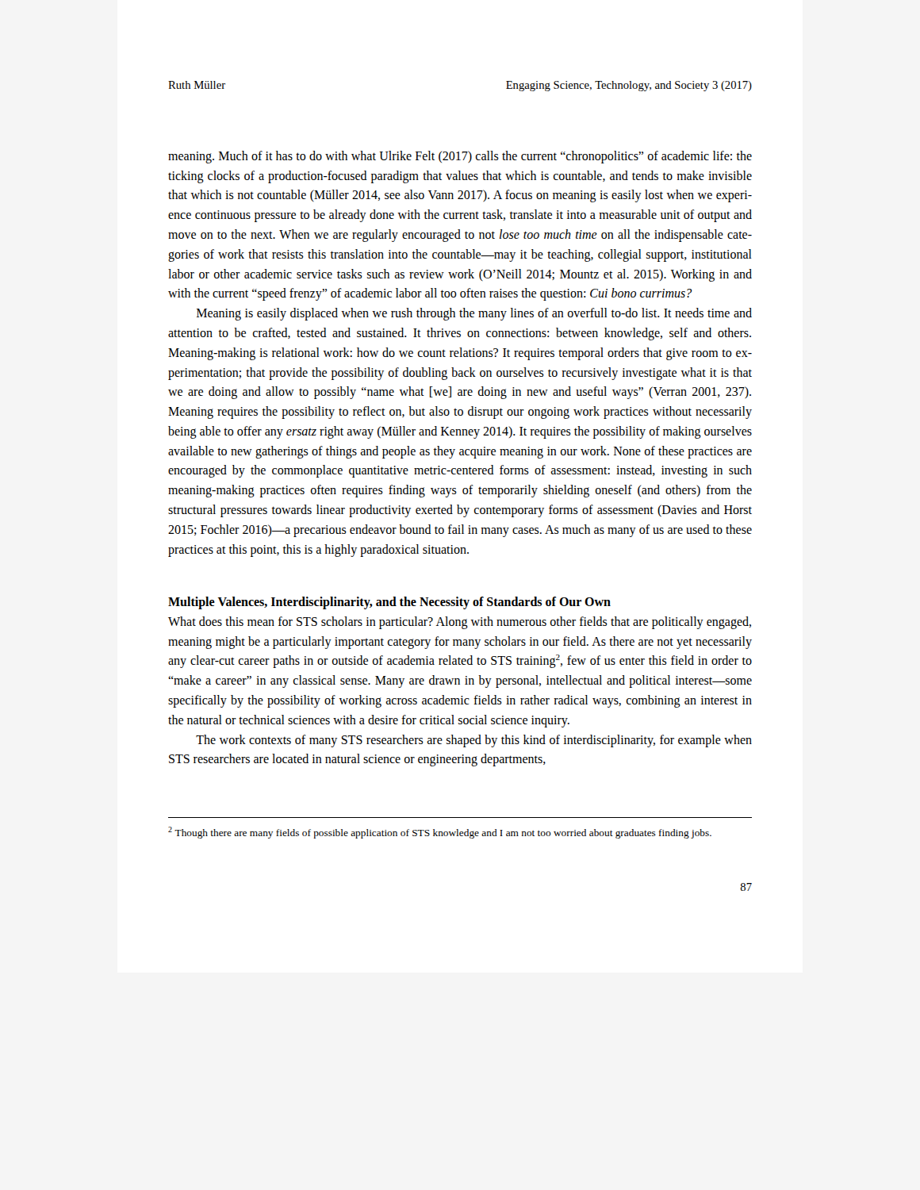Ruth Müller Engaging Science, Technology, and Society 3 (2017)
meaning. Much of it has to do with what Ulrike Felt (2017) calls the current “chronopolitics” of academic life: the ticking clocks of a production-focused paradigm that values that which is countable, and tends to make invisible that which is not countable (Müller 2014, see also Vann 2017). A focus on meaning is easily lost when we experience continuous pressure to be already done with the current task, translate it into a measurable unit of output and move on to the next. When we are regularly encouraged to not lose too much time on all the indispensable categories of work that resists this translation into the countable—may it be teaching, collegial support, institutional labor or other academic service tasks such as review work (O’Neill 2014; Mountz et al. 2015). Working in and with the current “speed frenzy” of academic labor all too often raises the question: Cui bono currimus?
Meaning is easily displaced when we rush through the many lines of an overfull to-do list. It needs time and attention to be crafted, tested and sustained. It thrives on connections: between knowledge, self and others. Meaning-making is relational work: how do we count relations? It requires temporal orders that give room to experimentation; that provide the possibility of doubling back on ourselves to recursively investigate what it is that we are doing and allow to possibly “name what [we] are doing in new and useful ways” (Verran 2001, 237). Meaning requires the possibility to reflect on, but also to disrupt our ongoing work practices without necessarily being able to offer any ersatz right away (Müller and Kenney 2014). It requires the possibility of making ourselves available to new gatherings of things and people as they acquire meaning in our work. None of these practices are encouraged by the commonplace quantitative metric-centered forms of assessment: instead, investing in such meaning-making practices often requires finding ways of temporarily shielding oneself (and others) from the structural pressures towards linear productivity exerted by contemporary forms of assessment (Davies and Horst 2015; Fochler 2016)—a precarious endeavor bound to fail in many cases. As much as many of us are used to these practices at this point, this is a highly paradoxical situation.
Multiple Valences, Interdisciplinarity, and the Necessity of Standards of Our Own
What does this mean for STS scholars in particular? Along with numerous other fields that are politically engaged, meaning might be a particularly important category for many scholars in our field. As there are not yet necessarily any clear-cut career paths in or outside of academia related to STS training2, few of us enter this field in order to “make a career” in any classical sense. Many are drawn in by personal, intellectual and political interest—some specifically by the possibility of working across academic fields in rather radical ways, combining an interest in the natural or technical sciences with a desire for critical social science inquiry.
The work contexts of many STS researchers are shaped by this kind of interdisciplinarity, for example when STS researchers are located in natural science or engineering departments,
2 Though there are many fields of possible application of STS knowledge and I am not too worried about graduates finding jobs.
87